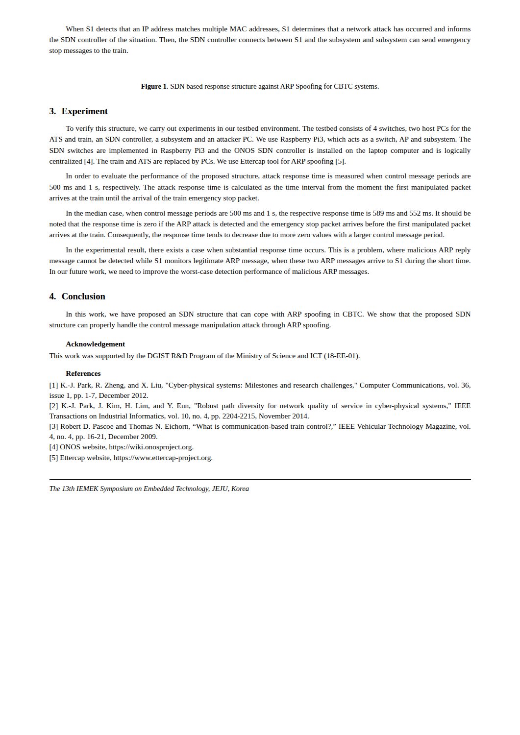When S1 detects that an IP address matches multiple MAC addresses, S1 determines that a network attack has occurred and informs the SDN controller of the situation. Then, the SDN controller connects between S1 and the subsystem and subsystem can send emergency stop messages to the train.
Figure 1. SDN based response structure against ARP Spoofing for CBTC systems.
3. Experiment
To verify this structure, we carry out experiments in our testbed environment. The testbed consists of 4 switches, two host PCs for the ATS and train, an SDN controller, a subsystem and an attacker PC. We use Raspberry Pi3, which acts as a switch, AP and subsystem. The SDN switches are implemented in Raspberry Pi3 and the ONOS SDN controller is installed on the laptop computer and is logically centralized [4]. The train and ATS are replaced by PCs. We use Ettercap tool for ARP spoofing [5].
In order to evaluate the performance of the proposed structure, attack response time is measured when control message periods are 500 ms and 1 s, respectively. The attack response time is calculated as the time interval from the moment the first manipulated packet arrives at the train until the arrival of the train emergency stop packet.
In the median case, when control message periods are 500 ms and 1 s, the respective response time is 589 ms and 552 ms. It should be noted that the response time is zero if the ARP attack is detected and the emergency stop packet arrives before the first manipulated packet arrives at the train. Consequently, the response time tends to decrease due to more zero values with a larger control message period.
In the experimental result, there exists a case when substantial response time occurs. This is a problem, where malicious ARP reply message cannot be detected while S1 monitors legitimate ARP message, when these two ARP messages arrive to S1 during the short time. In our future work, we need to improve the worst-case detection performance of malicious ARP messages.
4. Conclusion
In this work, we have proposed an SDN structure that can cope with ARP spoofing in CBTC. We show that the proposed SDN structure can properly handle the control message manipulation attack through ARP spoofing.
Acknowledgement
This work was supported by the DGIST R&D Program of the Ministry of Science and ICT (18-EE-01).
References
[1] K.-J. Park, R. Zheng, and X. Liu, "Cyber-physical systems: Milestones and research challenges," Computer Communications, vol. 36, issue 1, pp. 1-7, December 2012.
[2] K.-J. Park, J. Kim, H. Lim, and Y. Eun, "Robust path diversity for network quality of service in cyber-physical systems," IEEE Transactions on Industrial Informatics, vol. 10, no. 4, pp. 2204-2215, November 2014.
[3] Robert D. Pascoe and Thomas N. Eichorn, “What is communication-based train control?,” IEEE Vehicular Technology Magazine, vol. 4, no. 4, pp. 16-21, December 2009.
[4] ONOS website, https://wiki.onosproject.org.
[5] Ettercap website, https://www.ettercap-project.org.
The 13th IEMEK Symposium on Embedded Technology, JEJU, Korea